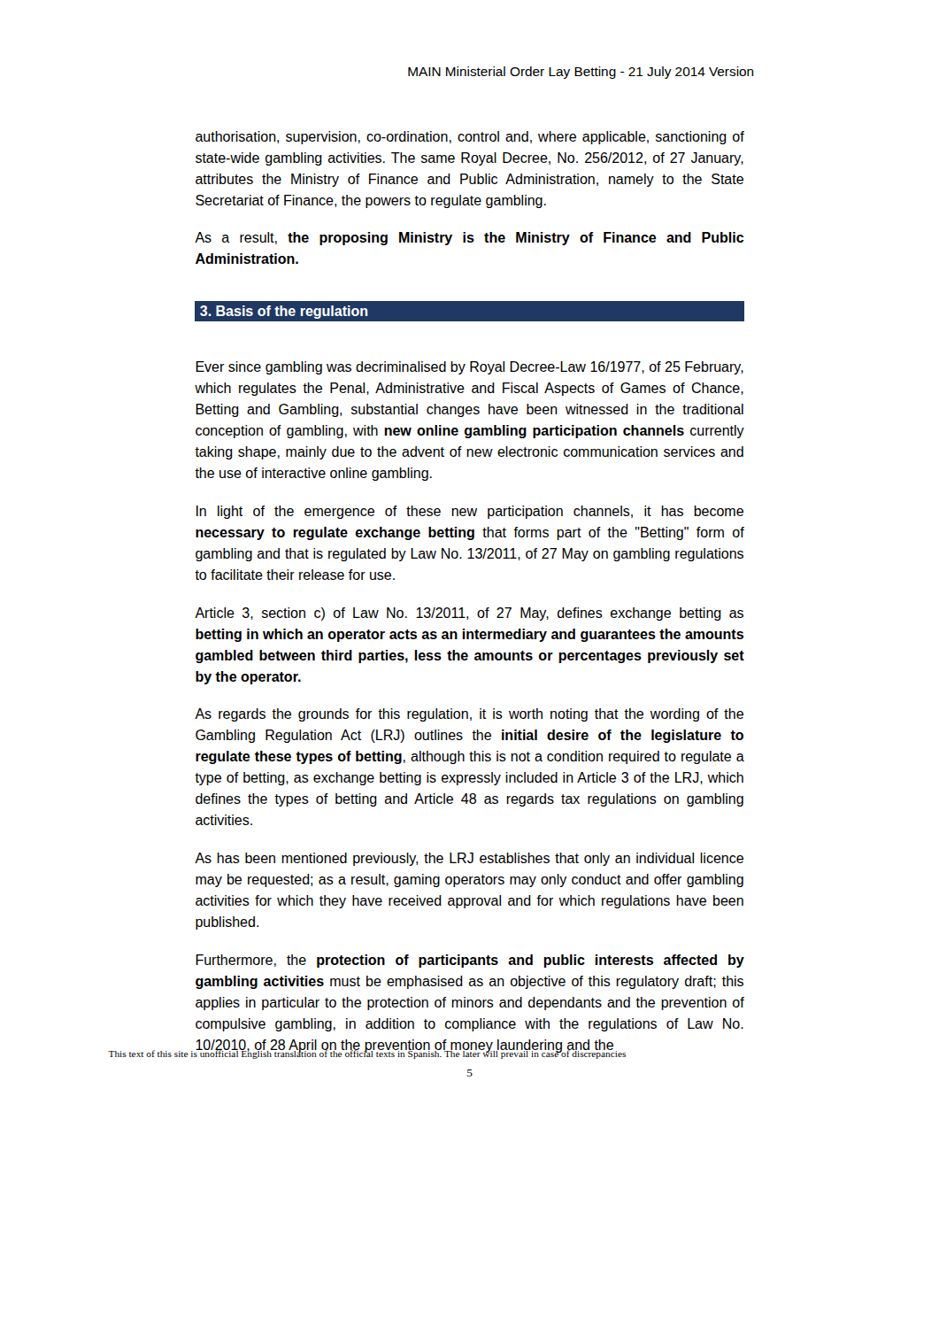MAIN Ministerial Order Lay Betting - 21 July 2014 Version
authorisation, supervision, co-ordination, control and, where applicable, sanctioning of state-wide gambling activities. The same Royal Decree, No. 256/2012, of 27 January, attributes the Ministry of Finance and Public Administration, namely to the State Secretariat of Finance, the powers to regulate gambling.
As a result, the proposing Ministry is the Ministry of Finance and Public Administration.
3. Basis of the regulation
Ever since gambling was decriminalised by Royal Decree-Law 16/1977, of 25 February, which regulates the Penal, Administrative and Fiscal Aspects of Games of Chance, Betting and Gambling, substantial changes have been witnessed in the traditional conception of gambling, with new online gambling participation channels currently taking shape, mainly due to the advent of new electronic communication services and the use of interactive online gambling.
In light of the emergence of these new participation channels, it has become necessary to regulate exchange betting that forms part of the "Betting" form of gambling and that is regulated by Law No. 13/2011, of 27 May on gambling regulations to facilitate their release for use.
Article 3, section c) of Law No. 13/2011, of 27 May, defines exchange betting as betting in which an operator acts as an intermediary and guarantees the amounts gambled between third parties, less the amounts or percentages previously set by the operator.
As regards the grounds for this regulation, it is worth noting that the wording of the Gambling Regulation Act (LRJ) outlines the initial desire of the legislature to regulate these types of betting, although this is not a condition required to regulate a type of betting, as exchange betting is expressly included in Article 3 of the LRJ, which defines the types of betting and Article 48 as regards tax regulations on gambling activities.
As has been mentioned previously, the LRJ establishes that only an individual licence may be requested; as a result, gaming operators may only conduct and offer gambling activities for which they have received approval and for which regulations have been published.
Furthermore, the protection of participants and public interests affected by gambling activities must be emphasised as an objective of this regulatory draft; this applies in particular to the protection of minors and dependants and the prevention of compulsive gambling, in addition to compliance with the regulations of Law No. 10/2010, of 28 April on the prevention of money laundering and the
This text of this site is unofficial English translation of the official texts in Spanish. The later will prevail in case of discrepancies
5